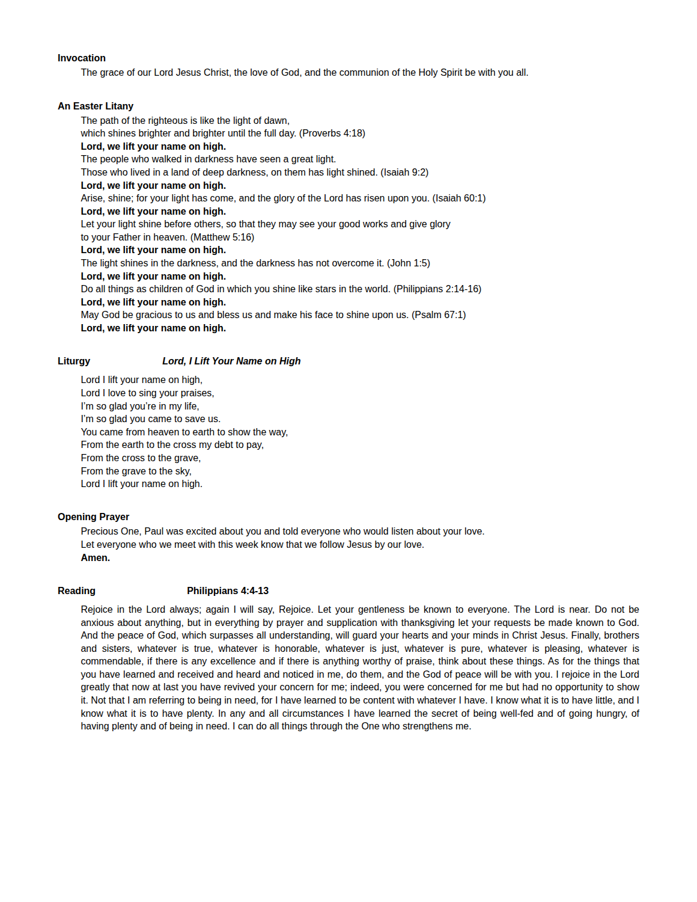Invocation
The grace of our Lord Jesus Christ, the love of God, and the communion of the Holy Spirit be with you all.
An Easter Litany
The path of the righteous is like the light of dawn,
which shines brighter and brighter until the full day. (Proverbs 4:18)
Lord, we lift your name on high.
The people who walked in darkness have seen a great light.
Those who lived in a land of deep darkness, on them has light shined. (Isaiah 9:2)
Lord, we lift your name on high.
Arise, shine; for your light has come, and the glory of the Lord has risen upon you. (Isaiah 60:1)
Lord, we lift your name on high.
Let your light shine before others, so that they may see your good works and give glory
to your Father in heaven. (Matthew 5:16)
Lord, we lift your name on high.
The light shines in the darkness, and the darkness has not overcome it. (John 1:5)
Lord, we lift your name on high.
Do all things as children of God in which you shine like stars in the world. (Philippians 2:14-16)
Lord, we lift your name on high.
May God be gracious to us and bless us and make his face to shine upon us. (Psalm 67:1)
Lord, we lift your name on high.
Liturgy
Lord, I Lift Your Name on High
Lord I lift your name on high,
Lord I love to sing your praises,
I’m so glad you’re in my life,
I’m so glad you came to save us.
You came from heaven to earth to show the way,
From the earth to the cross my debt to pay,
From the cross to the grave,
From the grave to the sky,
Lord I lift your name on high.
Opening Prayer
Precious One, Paul was excited about you and told everyone who would listen about your love.
Let everyone who we meet with this week know that we follow Jesus by our love.
Amen.
Reading
Philippians 4:4-13
Rejoice in the Lord always; again I will say, Rejoice. Let your gentleness be known to everyone. The Lord is near. Do not be anxious about anything, but in everything by prayer and supplication with thanksgiving let your requests be made known to God. And the peace of God, which surpasses all understanding, will guard your hearts and your minds in Christ Jesus. Finally, brothers and sisters, whatever is true, whatever is honorable, whatever is just, whatever is pure, whatever is pleasing, whatever is commendable, if there is any excellence and if there is anything worthy of praise, think about these things. As for the things that you have learned and received and heard and noticed in me, do them, and the God of peace will be with you. I rejoice in the Lord greatly that now at last you have revived your concern for me; indeed, you were concerned for me but had no opportunity to show it. Not that I am referring to being in need, for I have learned to be content with whatever I have. I know what it is to have little, and I know what it is to have plenty. In any and all circumstances I have learned the secret of being well-fed and of going hungry, of having plenty and of being in need. I can do all things through the One who strengthens me.